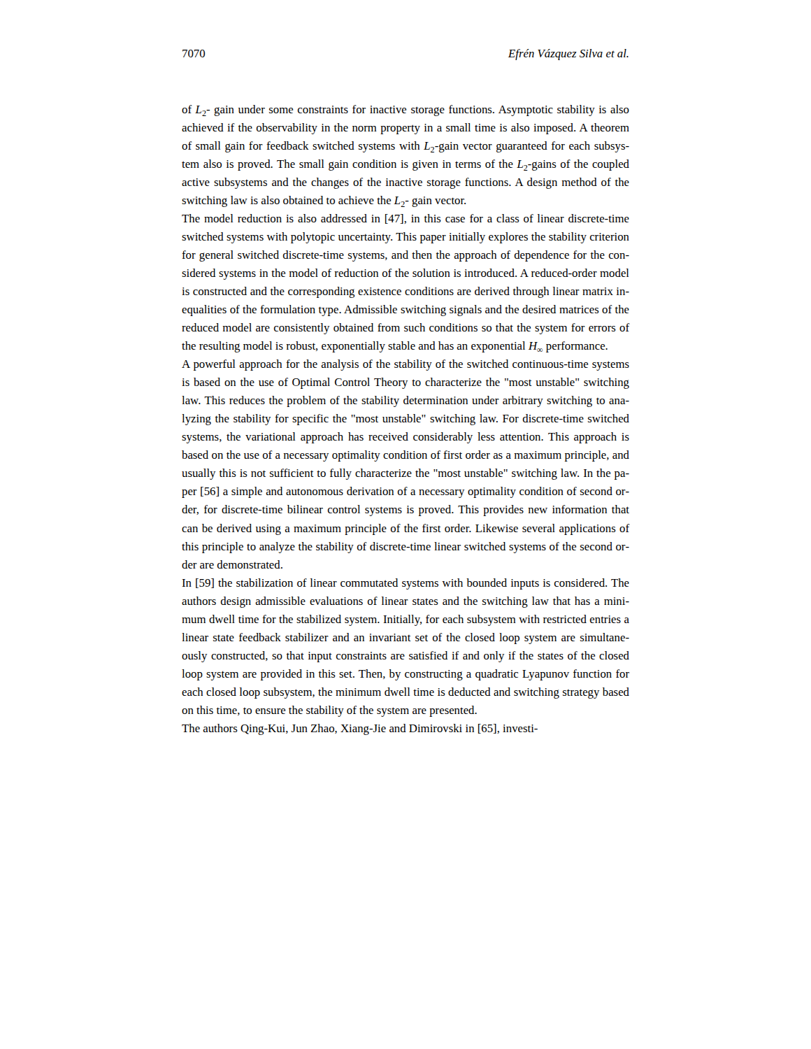7070 Efrén Vázquez Silva et al.
of L 2- gain under some constraints for inactive storage functions. Asymptotic stability is also achieved if the observability in the norm property in a small time is also imposed. A theorem of small gain for feedback switched systems with L 2-gain vector guaranteed for each subsystem also is proved. The small gain condition is given in terms of the L 2-gains of the coupled active subsystems and the changes of the inactive storage functions. A design method of the switching law is also obtained to achieve the L 2- gain vector.
The model reduction is also addressed in [47], in this case for a class of linear discrete-time switched systems with polytopic uncertainty. This paper initially explores the stability criterion for general switched discrete-time systems, and then the approach of dependence for the considered systems in the model of reduction of the solution is introduced. A reduced-order model is constructed and the corresponding existence conditions are derived through linear matrix inequalities of the formulation type. Admissible switching signals and the desired matrices of the reduced model are consistently obtained from such conditions so that the system for errors of the resulting model is robust, exponentially stable and has an exponential H∞ performance.
A powerful approach for the analysis of the stability of the switched continuous-time systems is based on the use of Optimal Control Theory to characterize the "most unstable" switching law. This reduces the problem of the stability determination under arbitrary switching to analyzing the stability for specific the "most unstable" switching law. For discrete-time switched systems, the variational approach has received considerably less attention. This approach is based on the use of a necessary optimality condition of first order as a maximum principle, and usually this is not sufficient to fully characterize the "most unstable" switching law. In the paper [56] a simple and autonomous derivation of a necessary optimality condition of second order, for discrete-time bilinear control systems is proved. This provides new information that can be derived using a maximum principle of the first order. Likewise several applications of this principle to analyze the stability of discrete-time linear switched systems of the second order are demonstrated.
In [59] the stabilization of linear commutated systems with bounded inputs is considered. The authors design admissible evaluations of linear states and the switching law that has a minimum dwell time for the stabilized system. Initially, for each subsystem with restricted entries a linear state feedback stabilizer and an invariant set of the closed loop system are simultaneously constructed, so that input constraints are satisfied if and only if the states of the closed loop system are provided in this set. Then, by constructing a quadratic Lyapunov function for each closed loop subsystem, the minimum dwell time is deducted and switching strategy based on this time, to ensure the stability of the system are presented.
The authors Qing-Kui, Jun Zhao, Xiang-Jie and Dimirovski in [65], investi-